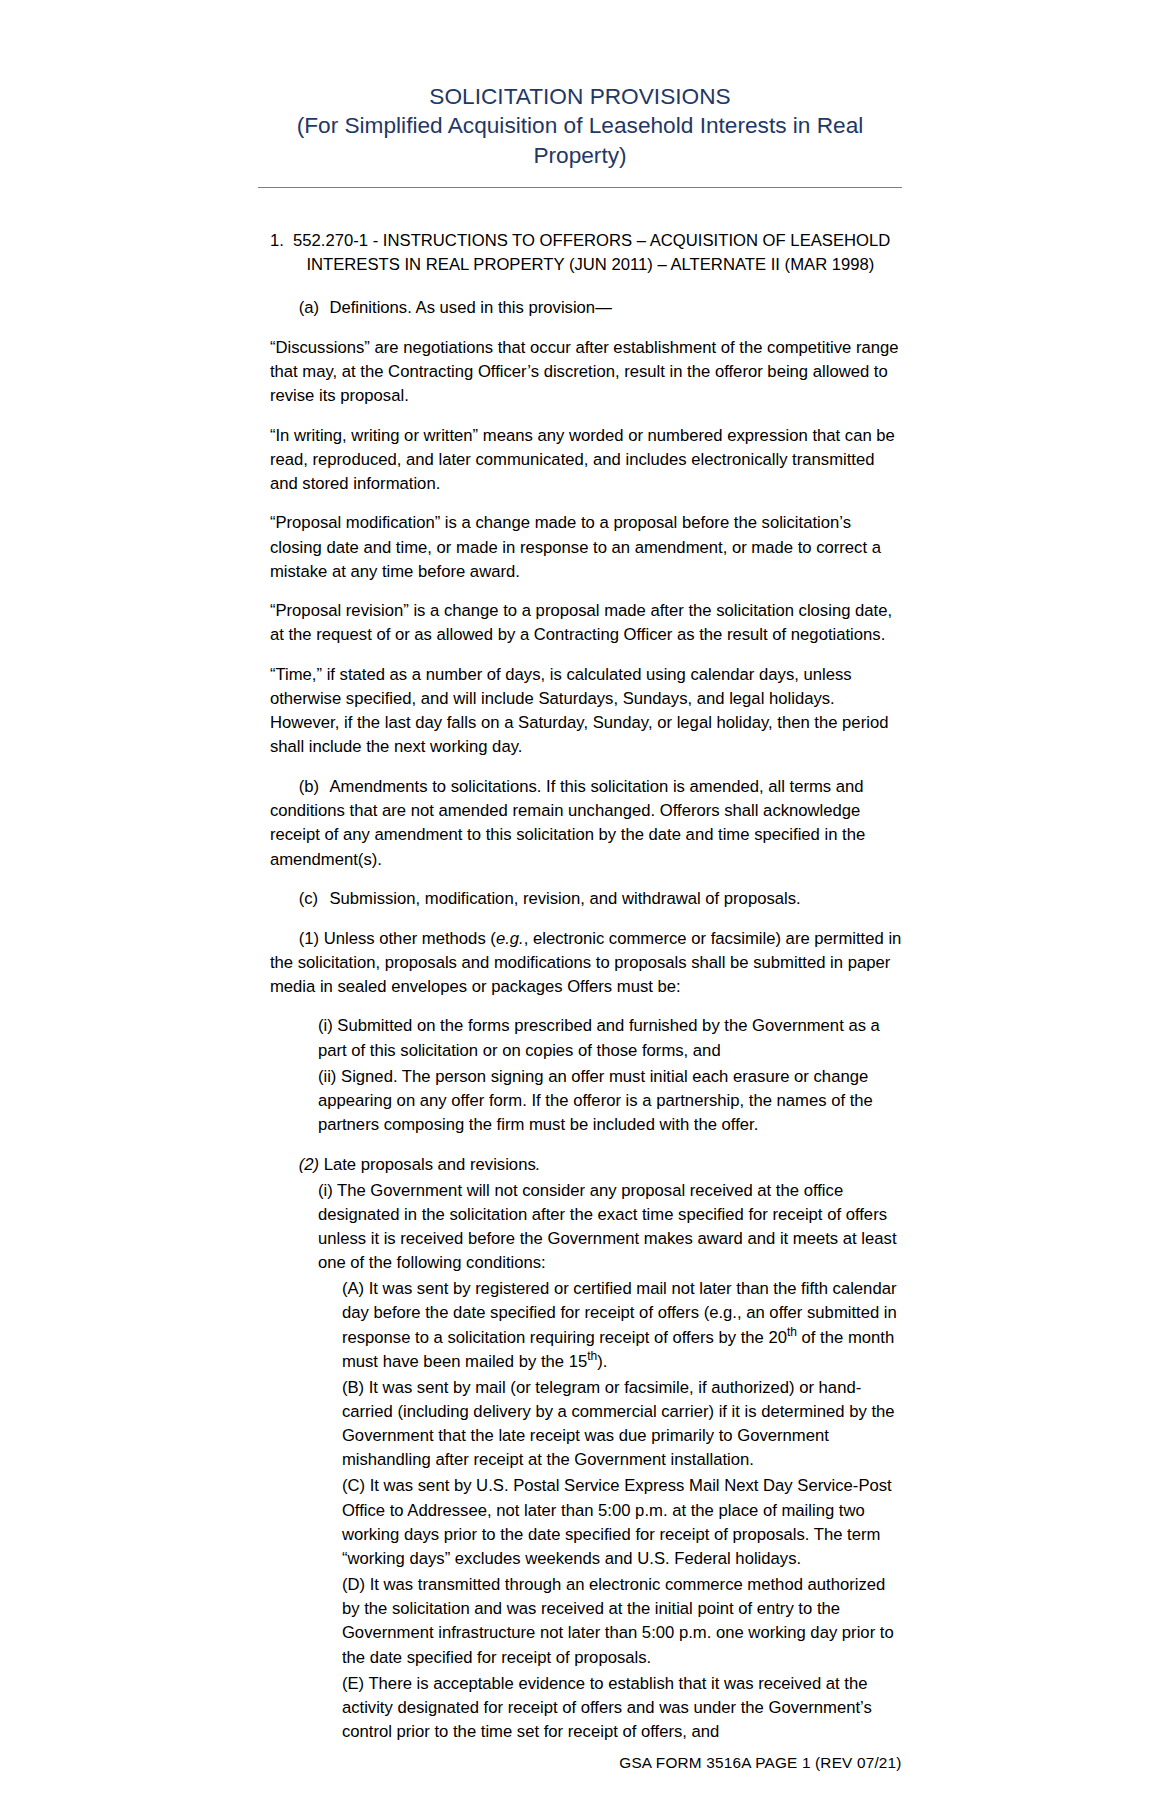SOLICITATION PROVISIONS (For Simplified Acquisition of Leasehold Interests in Real Property)
1. 552.270-1 - INSTRUCTIONS TO OFFERORS – ACQUISITION OF LEASEHOLD INTERESTS IN REAL PROPERTY (JUN 2011) – ALTERNATE II (MAR 1998)
(a) Definitions. As used in this provision—
“Discussions” are negotiations that occur after establishment of the competitive range that may, at the Contracting Officer’s discretion, result in the offeror being allowed to revise its proposal.
“In writing, writing or written” means any worded or numbered expression that can be read, reproduced, and later communicated, and includes electronically transmitted and stored information.
“Proposal modification” is a change made to a proposal before the solicitation’s closing date and time, or made in response to an amendment, or made to correct a mistake at any time before award.
“Proposal revision” is a change to a proposal made after the solicitation closing date, at the request of or as allowed by a Contracting Officer as the result of negotiations.
“Time,” if stated as a number of days, is calculated using calendar days, unless otherwise specified, and will include Saturdays, Sundays, and legal holidays. However, if the last day falls on a Saturday, Sunday, or legal holiday, then the period shall include the next working day.
(b) Amendments to solicitations. If this solicitation is amended, all terms and conditions that are not amended remain unchanged. Offerors shall acknowledge receipt of any amendment to this solicitation by the date and time specified in the amendment(s).
(c) Submission, modification, revision, and withdrawal of proposals.
(1) Unless other methods (e.g., electronic commerce or facsimile) are permitted in the solicitation, proposals and modifications to proposals shall be submitted in paper media in sealed envelopes or packages Offers must be:
(i) Submitted on the forms prescribed and furnished by the Government as a part of this solicitation or on copies of those forms, and
(ii) Signed. The person signing an offer must initial each erasure or change appearing on any offer form. If the offeror is a partnership, the names of the partners composing the firm must be included with the offer.
(2) Late proposals and revisions.
(i) The Government will not consider any proposal received at the office designated in the solicitation after the exact time specified for receipt of offers unless it is received before the Government makes award and it meets at least one of the following conditions:
(A) It was sent by registered or certified mail not later than the fifth calendar day before the date specified for receipt of offers (e.g., an offer submitted in response to a solicitation requiring receipt of offers by the 20th of the month must have been mailed by the 15th).
(B) It was sent by mail (or telegram or facsimile, if authorized) or hand-carried (including delivery by a commercial carrier) if it is determined by the Government that the late receipt was due primarily to Government mishandling after receipt at the Government installation.
(C) It was sent by U.S. Postal Service Express Mail Next Day Service-Post Office to Addressee, not later than 5:00 p.m. at the place of mailing two working days prior to the date specified for receipt of proposals. The term “working days” excludes weekends and U.S. Federal holidays.
(D) It was transmitted through an electronic commerce method authorized by the solicitation and was received at the initial point of entry to the Government infrastructure not later than 5:00 p.m. one working day prior to the date specified for receipt of proposals.
(E) There is acceptable evidence to establish that it was received at the activity designated for receipt of offers and was under the Government’s control prior to the time set for receipt of offers, and
GSA FORM 3516A PAGE 1 (REV 07/21)